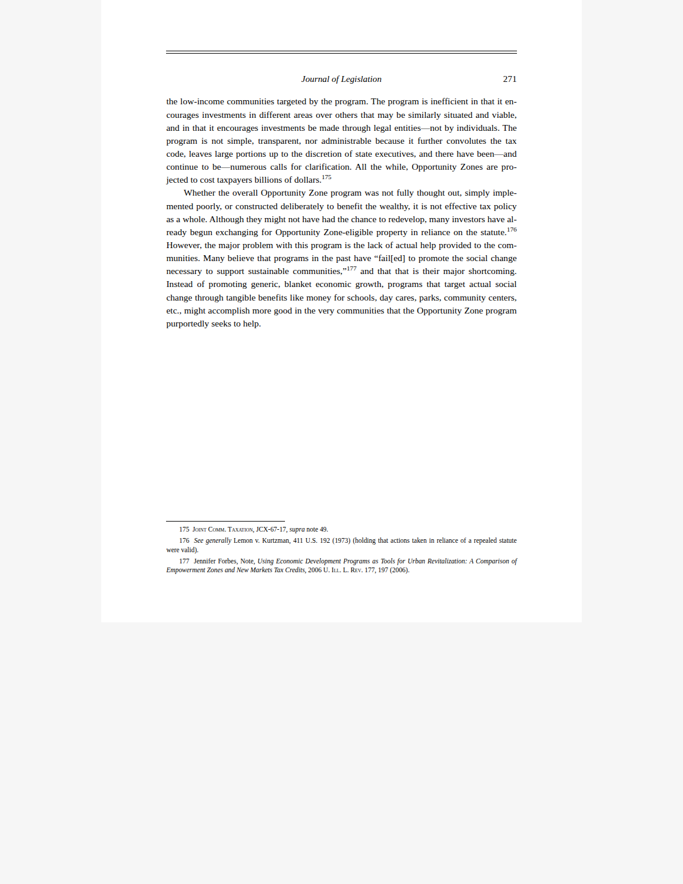Journal of Legislation 271
the low-income communities targeted by the program. The program is inefficient in that it encourages investments in different areas over others that may be similarly situated and viable, and in that it encourages investments be made through legal entities—not by individuals. The program is not simple, transparent, nor administrable because it further convolutes the tax code, leaves large portions up to the discretion of state executives, and there have been—and continue to be—numerous calls for clarification. All the while, Opportunity Zones are projected to cost taxpayers billions of dollars.175
Whether the overall Opportunity Zone program was not fully thought out, simply implemented poorly, or constructed deliberately to benefit the wealthy, it is not effective tax policy as a whole. Although they might not have had the chance to redevelop, many investors have already begun exchanging for Opportunity Zone-eligible property in reliance on the statute.176 However, the major problem with this program is the lack of actual help provided to the communities. Many believe that programs in the past have “fail[ed] to promote the social change necessary to support sustainable communities,”177 and that that is their major shortcoming. Instead of promoting generic, blanket economic growth, programs that target actual social change through tangible benefits like money for schools, day cares, parks, community centers, etc., might accomplish more good in the very communities that the Opportunity Zone program purportedly seeks to help.
175 Joint Comm. Taxation, JCX-67-17, supra note 49.
176 See generally Lemon v. Kurtzman, 411 U.S. 192 (1973) (holding that actions taken in reliance of a repealed statute were valid).
177 Jennifer Forbes, Note, Using Economic Development Programs as Tools for Urban Revitalization: A Comparison of Empowerment Zones and New Markets Tax Credits, 2006 U. Ill. L. Rev. 177, 197 (2006).